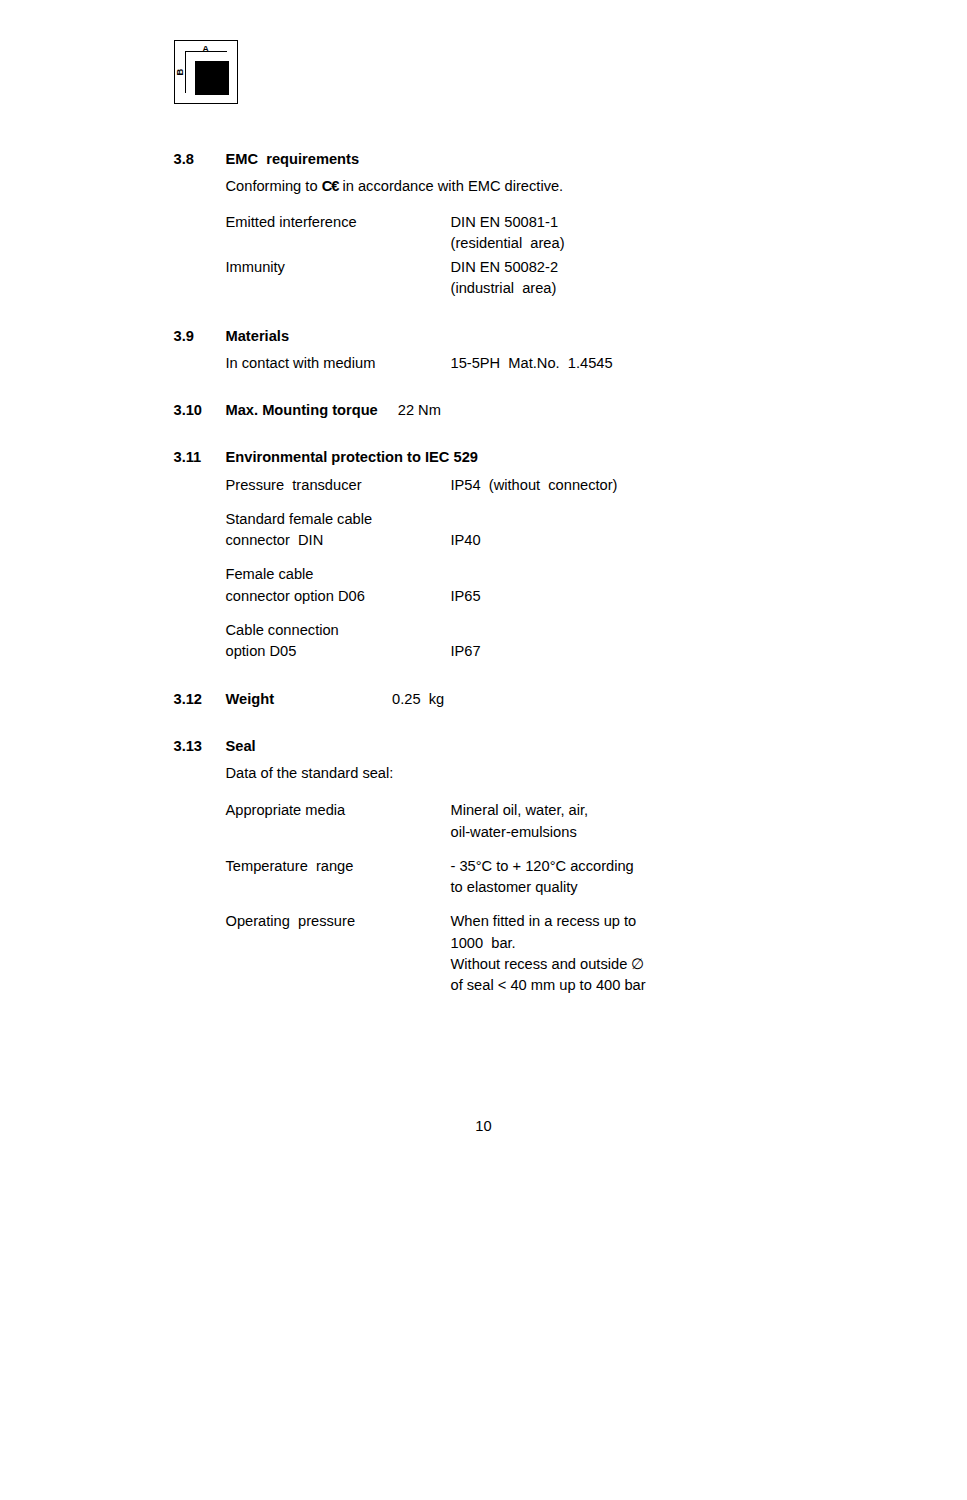A B
3.8
EMC requirements
Conforming to C€ in accordance with EMC directive.
Emitted interference
DIN EN 50081-1
(residential area)
Immunity
DIN EN 50082-2
(industrial area)
3.9
Materials
In contact with medium
15-5PH Mat.No. 1.4545
3.10
Max. Mounting torque
22 Nm
3.11
Environmental protection to IEC 529
Pressure transducer
IP54 (without connector)
Standard female cable
connector DIN
IP40
Female cable
connector option D06
IP65
Cable connection
option D05
IP67
3.12
Weight
0.25 kg
3.13
Seal
Data of the standard seal:
Appropriate media
Mineral oil, water, air,
oil-water-emulsions
Temperature range
- 35°C to + 120°C according
to elastomer quality
Operating pressure
When fitted in a recess up to
1000 bar.
Without recess and outside ∅
of seal < 40 mm up to 400 bar
10